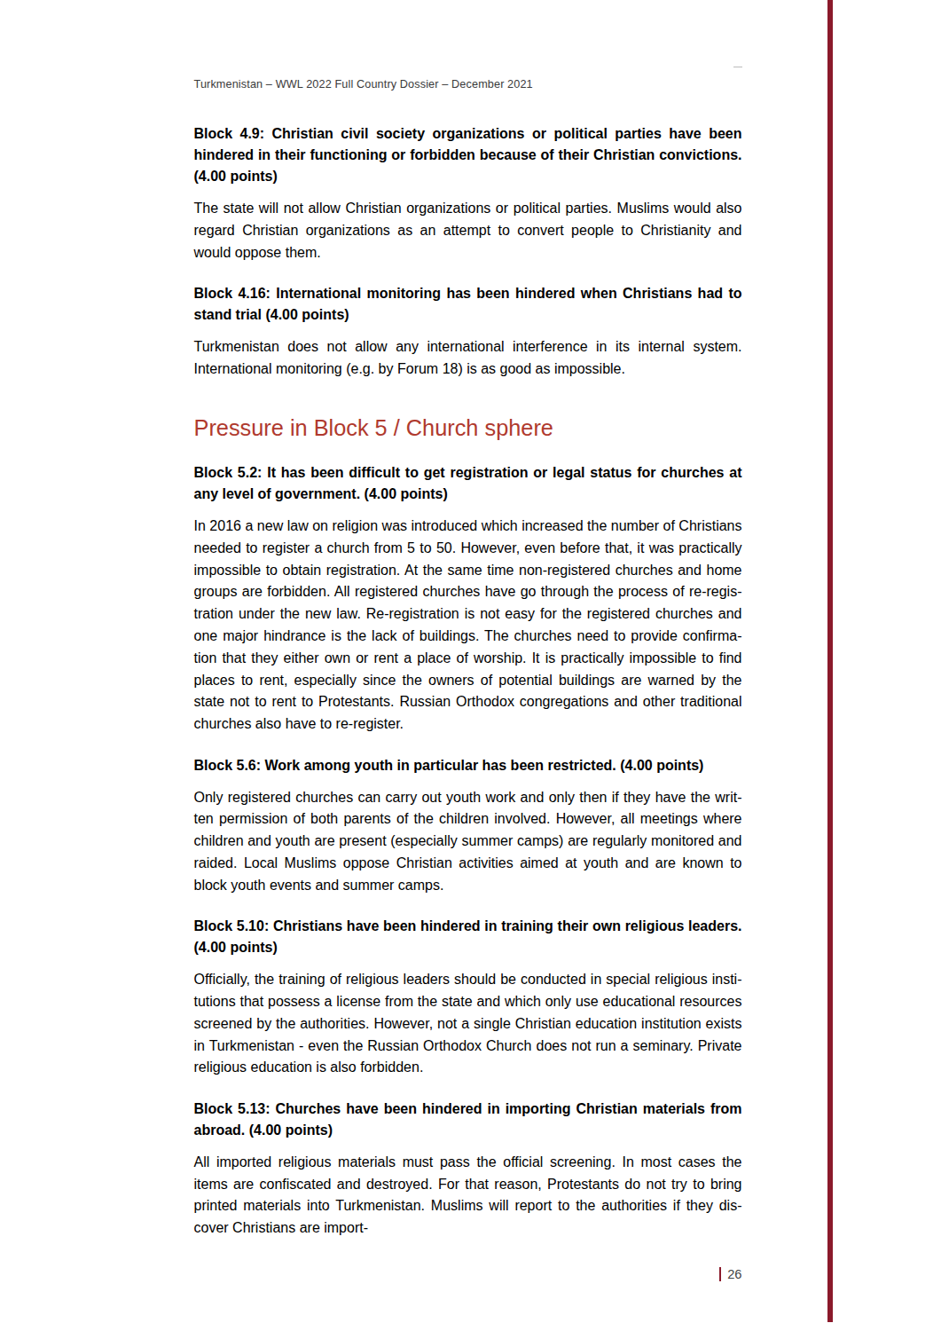Turkmenistan – WWL 2022 Full Country Dossier – December 2021
Block 4.9: Christian civil society organizations or political parties have been hindered in their functioning or forbidden because of their Christian convictions. (4.00 points)
The state will not allow Christian organizations or political parties. Muslims would also regard Christian organizations as an attempt to convert people to Christianity and would oppose them.
Block 4.16: International monitoring has been hindered when Christians had to stand trial (4.00 points)
Turkmenistan does not allow any international interference in its internal system. International monitoring (e.g. by Forum 18) is as good as impossible.
Pressure in Block 5 / Church sphere
Block 5.2: It has been difficult to get registration or legal status for churches at any level of government. (4.00 points)
In 2016 a new law on religion was introduced which increased the number of Christians needed to register a church from 5 to 50. However, even before that, it was practically impossible to obtain registration. At the same time non-registered churches and home groups are forbidden. All registered churches have go through the process of re-registration under the new law. Re-registration is not easy for the registered churches and one major hindrance is the lack of buildings. The churches need to provide confirmation that they either own or rent a place of worship. It is practically impossible to find places to rent, especially since the owners of potential buildings are warned by the state not to rent to Protestants. Russian Orthodox congregations and other traditional churches also have to re-register.
Block 5.6: Work among youth in particular has been restricted. (4.00 points)
Only registered churches can carry out youth work and only then if they have the written permission of both parents of the children involved. However, all meetings where children and youth are present (especially summer camps) are regularly monitored and raided. Local Muslims oppose Christian activities aimed at youth and are known to block youth events and summer camps.
Block 5.10: Christians have been hindered in training their own religious leaders. (4.00 points)
Officially, the training of religious leaders should be conducted in special religious institutions that possess a license from the state and which only use educational resources screened by the authorities. However, not a single Christian education institution exists in Turkmenistan - even the Russian Orthodox Church does not run a seminary. Private religious education is also forbidden.
Block 5.13: Churches have been hindered in importing Christian materials from abroad. (4.00 points)
All imported religious materials must pass the official screening. In most cases the items are confiscated and destroyed. For that reason, Protestants do not try to bring printed materials into Turkmenistan. Muslims will report to the authorities if they discover Christians are import-
26